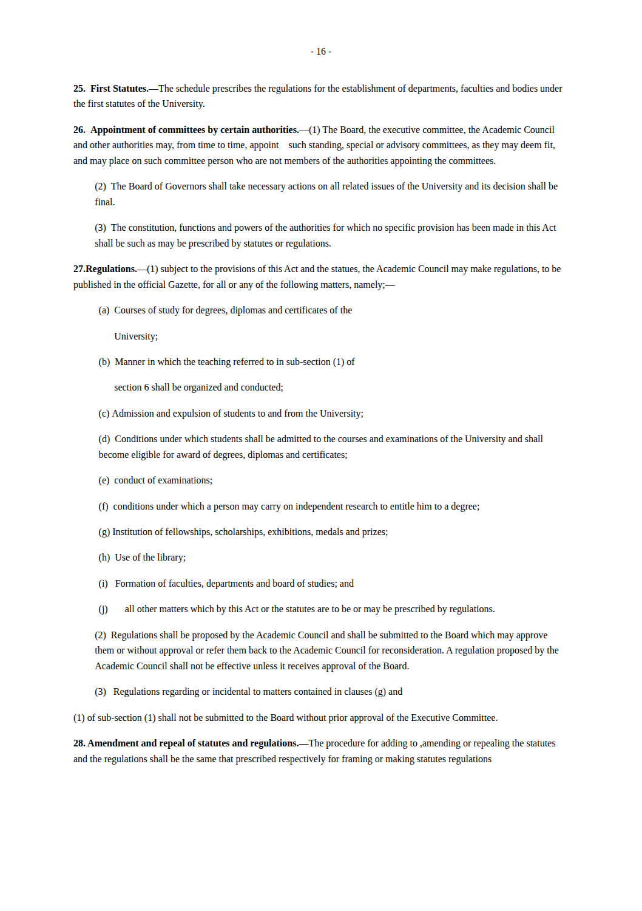- 16 -
25. First Statutes.—The schedule prescribes the regulations for the establishment of departments, faculties and bodies under the first statutes of the University.
26. Appointment of committees by certain authorities.—(1) The Board, the executive committee, the Academic Council and other authorities may, from time to time, appoint such standing, special or advisory committees, as they may deem fit, and may place on such committee person who are not members of the authorities appointing the committees.
(2) The Board of Governors shall take necessary actions on all related issues of the University and its decision shall be final.
(3) The constitution, functions and powers of the authorities for which no specific provision has been made in this Act shall be such as may be prescribed by statutes or regulations.
27.Regulations.—(1) subject to the provisions of this Act and the statues, the Academic Council may make regulations, to be published in the official Gazette, for all or any of the following matters, namely;—
(a) Courses of study for degrees, diplomas and certificates of the
University;
(b) Manner in which the teaching referred to in sub-section (1) of
section 6 shall be organized and conducted;
(c) Admission and expulsion of students to and from the University;
(d) Conditions under which students shall be admitted to the courses and examinations of the University and shall become eligible for award of degrees, diplomas and certificates;
(e) conduct of examinations;
(f) conditions under which a person may carry on independent research to entitle him to a degree;
(g) Institution of fellowships, scholarships, exhibitions, medals and prizes;
(h) Use of the library;
(i) Formation of faculties, departments and board of studies; and
(j) all other matters which by this Act or the statutes are to be or may be prescribed by regulations.
(2) Regulations shall be proposed by the Academic Council and shall be submitted to the Board which may approve them or without approval or refer them back to the Academic Council for reconsideration. A regulation proposed by the Academic Council shall not be effective unless it receives approval of the Board.
(3) Regulations regarding or incidental to matters contained in clauses (g) and
(1) of sub-section (1) shall not be submitted to the Board without prior approval of the Executive Committee.
28. Amendment and repeal of statutes and regulations.—The procedure for adding to ,amending or repealing the statutes and the regulations shall be the same that prescribed respectively for framing or making statutes regulations